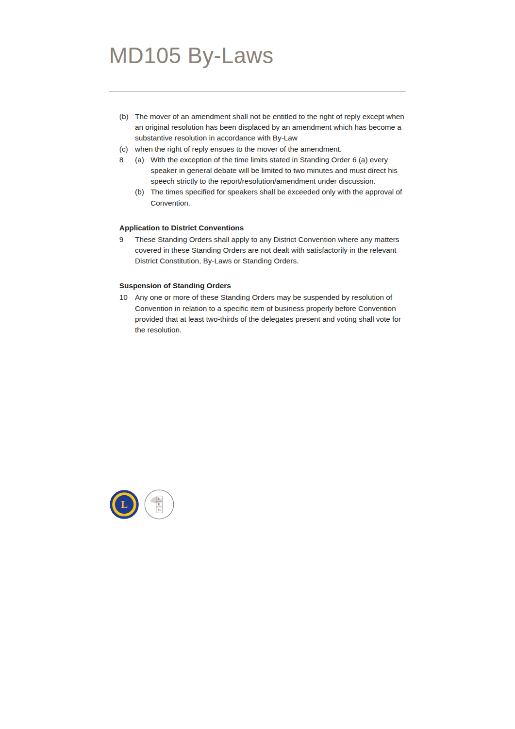MD105 By-Laws
(b) The mover of an amendment shall not be entitled to the right of reply except when an original resolution has been displaced by an amendment which has become a substantive resolution in accordance with By-Law
(c) when the right of reply ensues to the mover of the amendment.
8
(a) With the exception of the time limits stated in Standing Order 6 (a) every speaker in general debate will be limited to two minutes and must direct his speech strictly to the report/resolution/amendment under discussion.
(b) The times specified for speakers shall be exceeded only with the approval of Convention.
Application to District Conventions
9
These Standing Orders shall apply to any District Convention where any matters covered in these Standing Orders are not dealt with satisfactorily in the relevant District Constitution, By-Laws or Standing Orders.
Suspension of Standing Orders
10
Any one or more of these Standing Orders may be suspended by resolution of Convention in relation to a specific item of business properly before Convention provided that at least two-thirds of the delegates present and voting shall vote for the resolution.
L INTERNATIONAL L E O